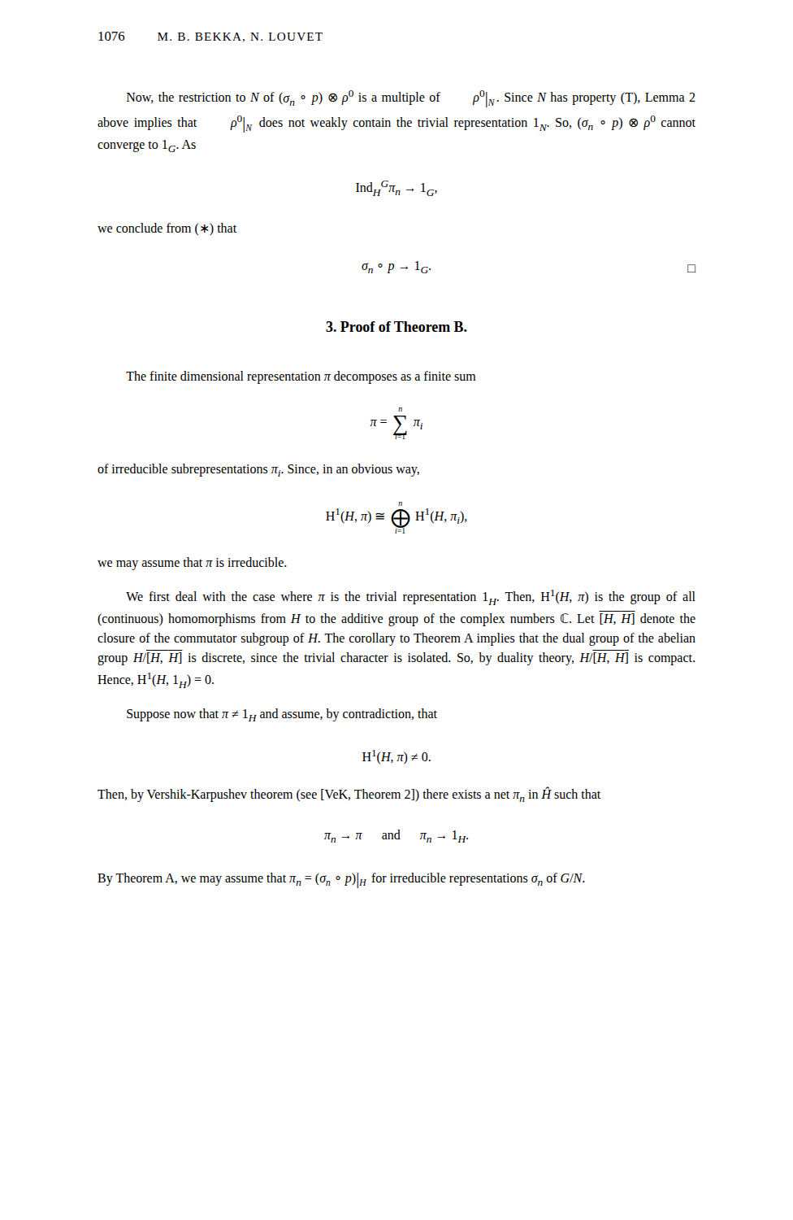1076 M. B. BEKKA, N. LOUVET
Now, the restriction to N of (σn ∘ p) ⊗ ρ0 is a multiple of ρ0|N. Since N has property (T), Lemma 2 above implies that ρ0|N does not weakly contain the trivial representation 1N. So, (σn ∘ p) ⊗ ρ0 cannot converge to 1G. As
IndHGπn → 1G,
we conclude from (∗) that
σn ∘ p → 1G. □
3. Proof of Theorem B.
The finite dimensional representation π decomposes as a finite sum
π = n ∑ i=1 πi
of irreducible subrepresentations πi. Since, in an obvious way,
H1(H, π) ≅ n ⨁ i=1 H1(H, πi),
we may assume that π is irreducible.
We first deal with the case where π is the trivial representation 1H. Then, H1(H, π) is the group of all (continuous) homomorphisms from H to the additive group of the complex numbers ℂ. Let [H, H] denote the closure of the commutator subgroup of H. The corollary to Theorem A implies that the dual group of the abelian group H/[H, H] is discrete, since the trivial character is isolated. So, by duality theory, H/[H, H] is compact. Hence, H1(H, 1H) = 0.
Suppose now that π ≠ 1H and assume, by contradiction, that
H1(H, π) ≠ 0.
Then, by Vershik-Karpushev theorem (see [VeK, Theorem 2]) there exists a net πn in Ĥ such that
πn → π and πn → 1H.
By Theorem A, we may assume that πn = (σn ∘ p)|H for irreducible representations σn of G/N.